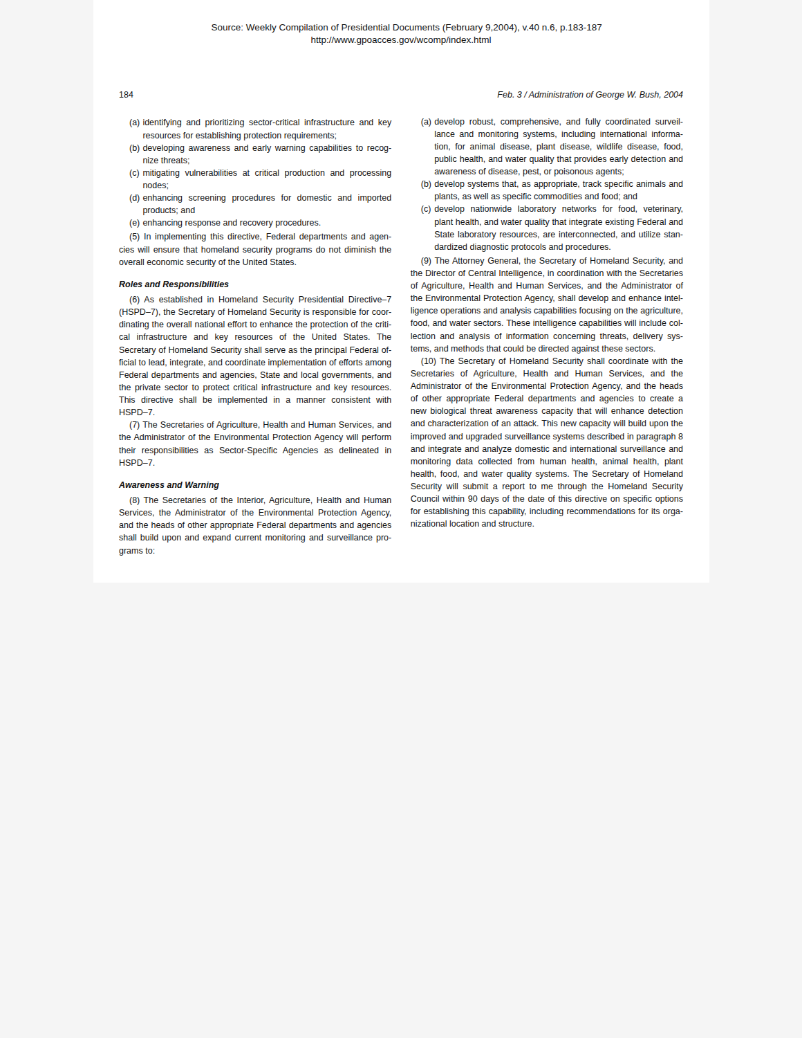Source: Weekly Compilation of Presidential Documents (February 9,2004), v.40 n.6, p.183-187
http://www.gpoacces.gov/wcomp/index.html
184 Feb. 3 / Administration of George W. Bush, 2004
(a) identifying and prioritizing sector-critical infrastructure and key resources for establishing protection requirements;
(b) developing awareness and early warning capabilities to recognize threats;
(c) mitigating vulnerabilities at critical production and processing nodes;
(d) enhancing screening procedures for domestic and imported products; and
(e) enhancing response and recovery procedures.
(5) In implementing this directive, Federal departments and agencies will ensure that homeland security programs do not diminish the overall economic security of the United States.
Roles and Responsibilities
(6) As established in Homeland Security Presidential Directive–7 (HSPD–7), the Secretary of Homeland Security is responsible for coordinating the overall national effort to enhance the protection of the critical infrastructure and key resources of the United States. The Secretary of Homeland Security shall serve as the principal Federal official to lead, integrate, and coordinate implementation of efforts among Federal departments and agencies, State and local governments, and the private sector to protect critical infrastructure and key resources. This directive shall be implemented in a manner consistent with HSPD–7.
(7) The Secretaries of Agriculture, Health and Human Services, and the Administrator of the Environmental Protection Agency will perform their responsibilities as Sector-Specific Agencies as delineated in HSPD–7.
Awareness and Warning
(8) The Secretaries of the Interior, Agriculture, Health and Human Services, the Administrator of the Environmental Protection Agency, and the heads of other appropriate Federal departments and agencies shall build upon and expand current monitoring and surveillance programs to:
(a) develop robust, comprehensive, and fully coordinated surveillance and monitoring systems, including international information, for animal disease, plant disease, wildlife disease, food, public health, and water quality that provides early detection and awareness of disease, pest, or poisonous agents;
(b) develop systems that, as appropriate, track specific animals and plants, as well as specific commodities and food; and
(c) develop nationwide laboratory networks for food, veterinary, plant health, and water quality that integrate existing Federal and State laboratory resources, are interconnected, and utilize standardized diagnostic protocols and procedures.
(9) The Attorney General, the Secretary of Homeland Security, and the Director of Central Intelligence, in coordination with the Secretaries of Agriculture, Health and Human Services, and the Administrator of the Environmental Protection Agency, shall develop and enhance intelligence operations and analysis capabilities focusing on the agriculture, food, and water sectors. These intelligence capabilities will include collection and analysis of information concerning threats, delivery systems, and methods that could be directed against these sectors.
(10) The Secretary of Homeland Security shall coordinate with the Secretaries of Agriculture, Health and Human Services, and the Administrator of the Environmental Protection Agency, and the heads of other appropriate Federal departments and agencies to create a new biological threat awareness capacity that will enhance detection and characterization of an attack. This new capacity will build upon the improved and upgraded surveillance systems described in paragraph 8 and integrate and analyze domestic and international surveillance and monitoring data collected from human health, animal health, plant health, food, and water quality systems. The Secretary of Homeland Security will submit a report to me through the Homeland Security Council within 90 days of the date of this directive on specific options for establishing this capability, including recommendations for its organizational location and structure.